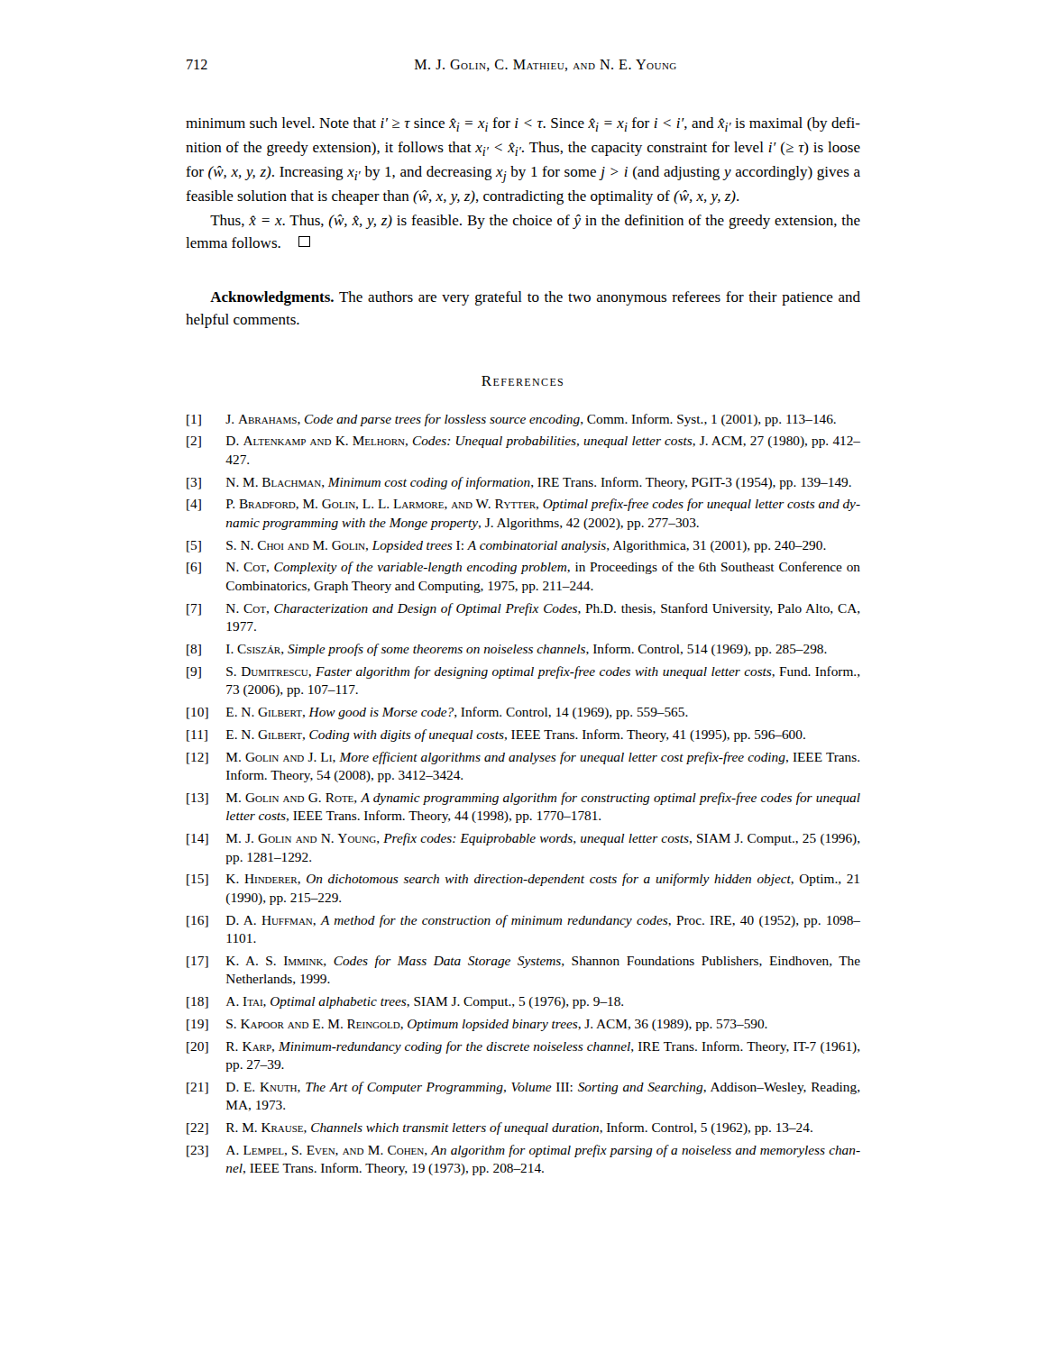712 M. J. Golin, C. Mathieu, and N. E. Young
minimum such level. Note that i′ ≥ τ since x̂i = xi for i < τ. Since x̂i = xi for i < i′, and x̂i′ is maximal (by definition of the greedy extension), it follows that xi′ < x̂i′. Thus, the capacity constraint for level i′ (≥ τ) is loose for (ŵ, x, y, z). Increasing xi′ by 1, and decreasing xj by 1 for some j > i (and adjusting y accordingly) gives a feasible solution that is cheaper than (ŵ, x, y, z), contradicting the optimality of (ŵ, x, y, z).
Thus, x̂ = x. Thus, (ŵ, x̂, y, z) is feasible. By the choice of ŷ in the definition of the greedy extension, the lemma follows.
Acknowledgments. The authors are very grateful to the two anonymous referees for their patience and helpful comments.
References
[1] J. Abrahams, Code and parse trees for lossless source encoding, Comm. Inform. Syst., 1 (2001), pp. 113–146.
[2] D. Altenkamp and K. Melhorn, Codes: Unequal probabilities, unequal letter costs, J. ACM, 27 (1980), pp. 412–427.
[3] N. M. Blachman, Minimum cost coding of information, IRE Trans. Inform. Theory, PGIT-3 (1954), pp. 139–149.
[4] P. Bradford, M. Golin, L. L. Larmore, and W. Rytter, Optimal prefix-free codes for unequal letter costs and dynamic programming with the Monge property, J. Algorithms, 42 (2002), pp. 277–303.
[5] S. N. Choi and M. Golin, Lopsided trees I: A combinatorial analysis, Algorithmica, 31 (2001), pp. 240–290.
[6] N. Cot, Complexity of the variable-length encoding problem, in Proceedings of the 6th Southeast Conference on Combinatorics, Graph Theory and Computing, 1975, pp. 211–244.
[7] N. Cot, Characterization and Design of Optimal Prefix Codes, Ph.D. thesis, Stanford University, Palo Alto, CA, 1977.
[8] I. Csiszár, Simple proofs of some theorems on noiseless channels, Inform. Control, 514 (1969), pp. 285–298.
[9] S. Dumitrescu, Faster algorithm for designing optimal prefix-free codes with unequal letter costs, Fund. Inform., 73 (2006), pp. 107–117.
[10] E. N. Gilbert, How good is Morse code?, Inform. Control, 14 (1969), pp. 559–565.
[11] E. N. Gilbert, Coding with digits of unequal costs, IEEE Trans. Inform. Theory, 41 (1995), pp. 596–600.
[12] M. Golin and J. Li, More efficient algorithms and analyses for unequal letter cost prefix-free coding, IEEE Trans. Inform. Theory, 54 (2008), pp. 3412–3424.
[13] M. Golin and G. Rote, A dynamic programming algorithm for constructing optimal prefix-free codes for unequal letter costs, IEEE Trans. Inform. Theory, 44 (1998), pp. 1770–1781.
[14] M. J. Golin and N. Young, Prefix codes: Equiprobable words, unequal letter costs, SIAM J. Comput., 25 (1996), pp. 1281–1292.
[15] K. Hinderer, On dichotomous search with direction-dependent costs for a uniformly hidden object, Optim., 21 (1990), pp. 215–229.
[16] D. A. Huffman, A method for the construction of minimum redundancy codes, Proc. IRE, 40 (1952), pp. 1098–1101.
[17] K. A. S. Immink, Codes for Mass Data Storage Systems, Shannon Foundations Publishers, Eindhoven, The Netherlands, 1999.
[18] A. Itai, Optimal alphabetic trees, SIAM J. Comput., 5 (1976), pp. 9–18.
[19] S. Kapoor and E. M. Reingold, Optimum lopsided binary trees, J. ACM, 36 (1989), pp. 573–590.
[20] R. Karp, Minimum-redundancy coding for the discrete noiseless channel, IRE Trans. Inform. Theory, IT-7 (1961), pp. 27–39.
[21] D. E. Knuth, The Art of Computer Programming, Volume III: Sorting and Searching, Addison–Wesley, Reading, MA, 1973.
[22] R. M. Krause, Channels which transmit letters of unequal duration, Inform. Control, 5 (1962), pp. 13–24.
[23] A. Lempel, S. Even, and M. Cohen, An algorithm for optimal prefix parsing of a noiseless and memoryless channel, IEEE Trans. Inform. Theory, 19 (1973), pp. 208–214.